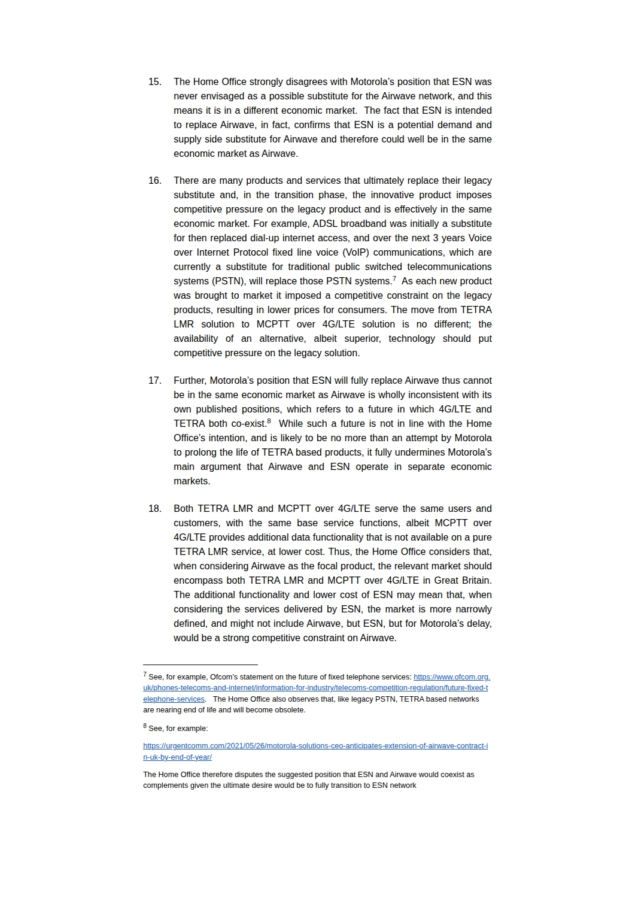15. The Home Office strongly disagrees with Motorola’s position that ESN was never envisaged as a possible substitute for the Airwave network, and this means it is in a different economic market. The fact that ESN is intended to replace Airwave, in fact, confirms that ESN is a potential demand and supply side substitute for Airwave and therefore could well be in the same economic market as Airwave.
16. There are many products and services that ultimately replace their legacy substitute and, in the transition phase, the innovative product imposes competitive pressure on the legacy product and is effectively in the same economic market. For example, ADSL broadband was initially a substitute for then replaced dial-up internet access, and over the next 3 years Voice over Internet Protocol fixed line voice (VoIP) communications, which are currently a substitute for traditional public switched telecommunications systems (PSTN), will replace those PSTN systems.7 As each new product was brought to market it imposed a competitive constraint on the legacy products, resulting in lower prices for consumers. The move from TETRA LMR solution to MCPTT over 4G/LTE solution is no different; the availability of an alternative, albeit superior, technology should put competitive pressure on the legacy solution.
17. Further, Motorola’s position that ESN will fully replace Airwave thus cannot be in the same economic market as Airwave is wholly inconsistent with its own published positions, which refers to a future in which 4G/LTE and TETRA both co-exist.8 While such a future is not in line with the Home Office’s intention, and is likely to be no more than an attempt by Motorola to prolong the life of TETRA based products, it fully undermines Motorola’s main argument that Airwave and ESN operate in separate economic markets.
18. Both TETRA LMR and MCPTT over 4G/LTE serve the same users and customers, with the same base service functions, albeit MCPTT over 4G/LTE provides additional data functionality that is not available on a pure TETRA LMR service, at lower cost. Thus, the Home Office considers that, when considering Airwave as the focal product, the relevant market should encompass both TETRA LMR and MCPTT over 4G/LTE in Great Britain. The additional functionality and lower cost of ESN may mean that, when considering the services delivered by ESN, the market is more narrowly defined, and might not include Airwave, but ESN, but for Motorola’s delay, would be a strong competitive constraint on Airwave.
7 See, for example, Ofcom’s statement on the future of fixed telephone services: https://www.ofcom.org.uk/phones-telecoms-and-internet/information-for-industry/telecoms-competition-regulation/future-fixed-telephone-services. The Home Office also observes that, like legacy PSTN, TETRA based networks are nearing end of life and will become obsolete.
8 See, for example:
https://urgentcomm.com/2021/05/26/motorola-solutions-ceo-anticipates-extension-of-airwave-contract-in-uk-by-end-of-year/
The Home Office therefore disputes the suggested position that ESN and Airwave would coexist as complements given the ultimate desire would be to fully transition to ESN network